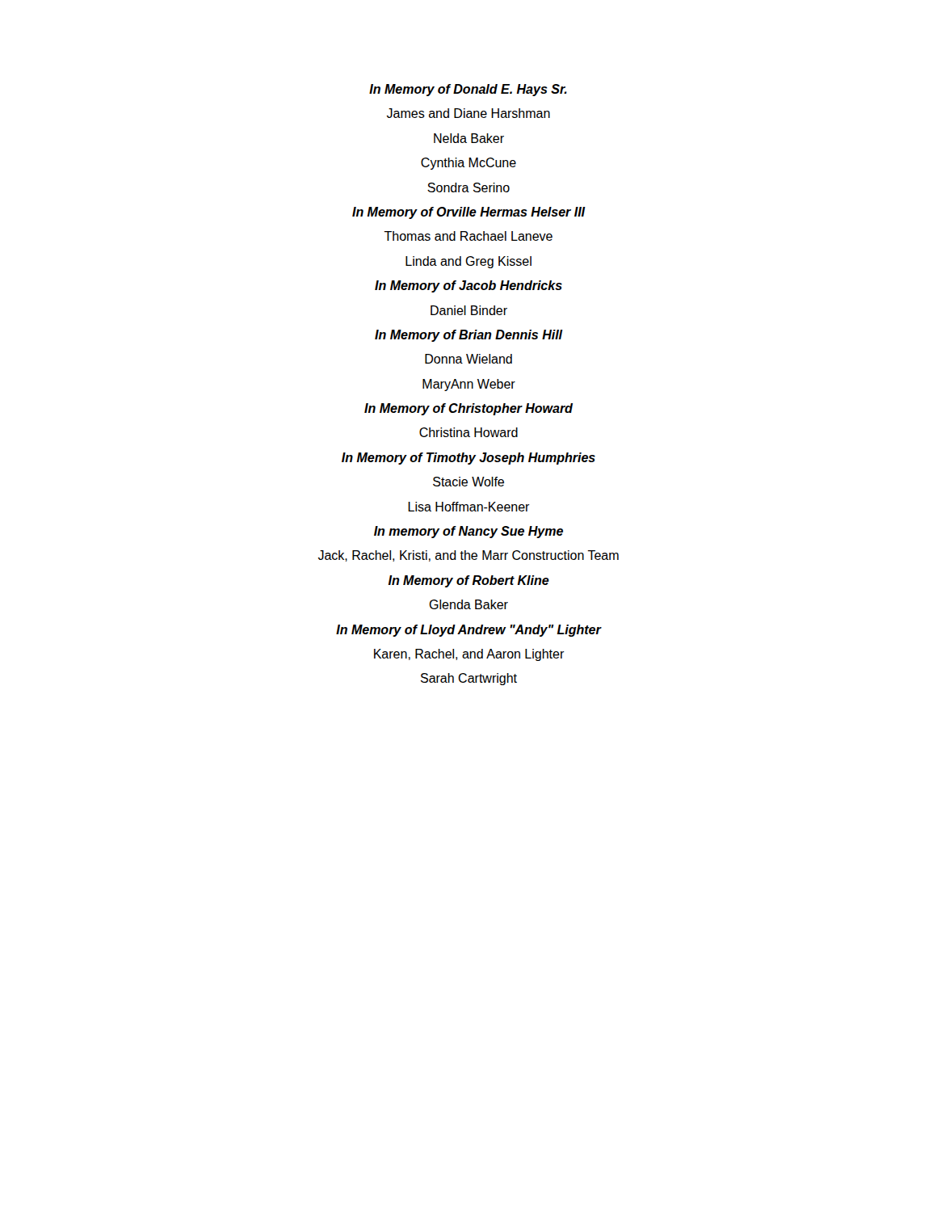In Memory of Donald E. Hays Sr.
James and Diane Harshman
Nelda Baker
Cynthia McCune
Sondra Serino
In Memory of Orville Hermas Helser III
Thomas and Rachael Laneve
Linda and Greg Kissel
In Memory of Jacob Hendricks
Daniel Binder
In Memory of Brian Dennis Hill
Donna Wieland
MaryAnn Weber
In Memory of Christopher Howard
Christina Howard
In Memory of Timothy Joseph Humphries
Stacie Wolfe
Lisa Hoffman-Keener
In memory of Nancy Sue Hyme
Jack, Rachel, Kristi, and the Marr Construction Team
In Memory of Robert Kline
Glenda Baker
In Memory of Lloyd Andrew "Andy" Lighter
Karen, Rachel, and Aaron Lighter
Sarah Cartwright